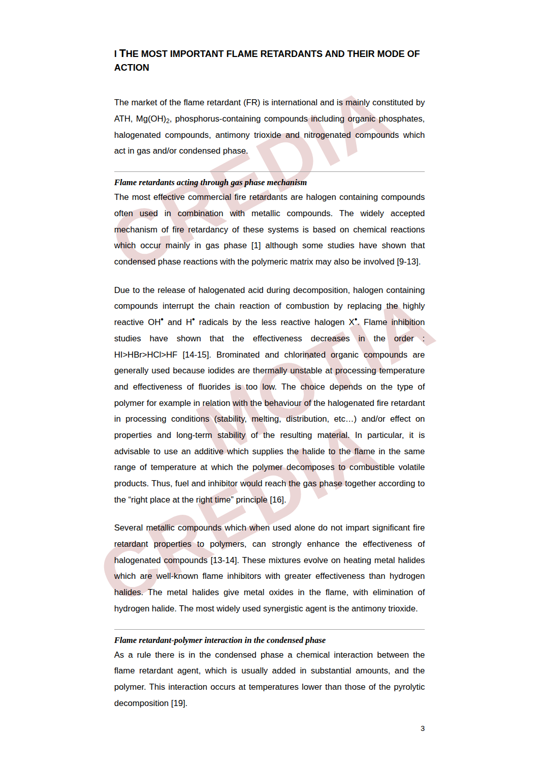CREDIA
MOTIA
CREDIA
I THE MOST IMPORTANT FLAME RETARDANTS AND THEIR MODE OF ACTION
The market of the flame retardant (FR) is international and is mainly constituted by ATH, Mg(OH)2, phosphorus-containing compounds including organic phosphates, halogenated compounds, antimony trioxide and nitrogenated compounds which act in gas and/or condensed phase.
Flame retardants acting through gas phase mechanism
The most effective commercial fire retardants are halogen containing compounds often used in combination with metallic compounds. The widely accepted mechanism of fire retardancy of these systems is based on chemical reactions which occur mainly in gas phase [1] although some studies have shown that condensed phase reactions with the polymeric matrix may also be involved [9-13].
Due to the release of halogenated acid during decomposition, halogen containing compounds interrupt the chain reaction of combustion by replacing the highly reactive OH• and H• radicals by the less reactive halogen X•. Flame inhibition studies have shown that the effectiveness decreases in the order : HI>HBr>HCl>HF [14-15]. Brominated and chlorinated organic compounds are generally used because iodides are thermally unstable at processing temperature and effectiveness of fluorides is too low. The choice depends on the type of polymer for example in relation with the behaviour of the halogenated fire retardant in processing conditions (stability, melting, distribution, etc…) and/or effect on properties and long-term stability of the resulting material. In particular, it is advisable to use an additive which supplies the halide to the flame in the same range of temperature at which the polymer decomposes to combustible volatile products. Thus, fuel and inhibitor would reach the gas phase together according to the “right place at the right time” principle [16].
Several metallic compounds which when used alone do not impart significant fire retardant properties to polymers, can strongly enhance the effectiveness of halogenated compounds [13-14]. These mixtures evolve on heating metal halides which are well-known flame inhibitors with greater effectiveness than hydrogen halides. The metal halides give metal oxides in the flame, with elimination of hydrogen halide. The most widely used synergistic agent is the antimony trioxide.
Flame retardant-polymer interaction in the condensed phase
As a rule there is in the condensed phase a chemical interaction between the flame retardant agent, which is usually added in substantial amounts, and the polymer. This interaction occurs at temperatures lower than those of the pyrolytic decomposition [19].
3